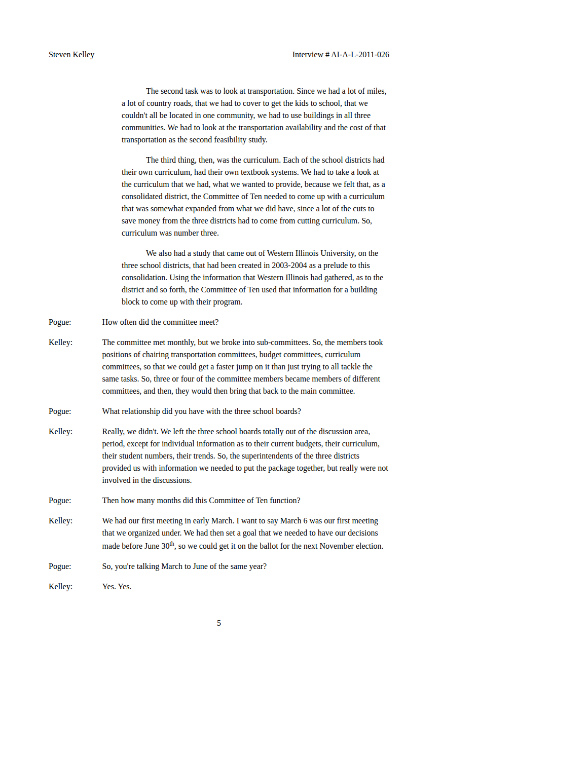Steven Kelley
Interview # AI-A-L-2011-026
The second task was to look at transportation. Since we had a lot of miles, a lot of country roads, that we had to cover to get the kids to school, that we couldn't all be located in one community, we had to use buildings in all three communities. We had to look at the transportation availability and the cost of that transportation as the second feasibility study.
The third thing, then, was the curriculum. Each of the school districts had their own curriculum, had their own textbook systems. We had to take a look at the curriculum that we had, what we wanted to provide, because we felt that, as a consolidated district, the Committee of Ten needed to come up with a curriculum that was somewhat expanded from what we did have, since a lot of the cuts to save money from the three districts had to come from cutting curriculum. So, curriculum was number three.
We also had a study that came out of Western Illinois University, on the three school districts, that had been created in 2003-2004 as a prelude to this consolidation. Using the information that Western Illinois had gathered, as to the district and so forth, the Committee of Ten used that information for a building block to come up with their program.
Pogue:
How often did the committee meet?
Kelley:
The committee met monthly, but we broke into sub-committees. So, the members took positions of chairing transportation committees, budget committees, curriculum committees, so that we could get a faster jump on it than just trying to all tackle the same tasks. So, three or four of the committee members became members of different committees, and then, they would then bring that back to the main committee.
Pogue:
What relationship did you have with the three school boards?
Kelley:
Really, we didn't. We left the three school boards totally out of the discussion area, period, except for individual information as to their current budgets, their curriculum, their student numbers, their trends. So, the superintendents of the three districts provided us with information we needed to put the package together, but really were not involved in the discussions.
Pogue:
Then how many months did this Committee of Ten function?
Kelley:
We had our first meeting in early March. I want to say March 6 was our first meeting that we organized under. We had then set a goal that we needed to have our decisions made before June 30th, so we could get it on the ballot for the next November election.
Pogue:
So, you're talking March to June of the same year?
Kelley:
Yes. Yes.
5